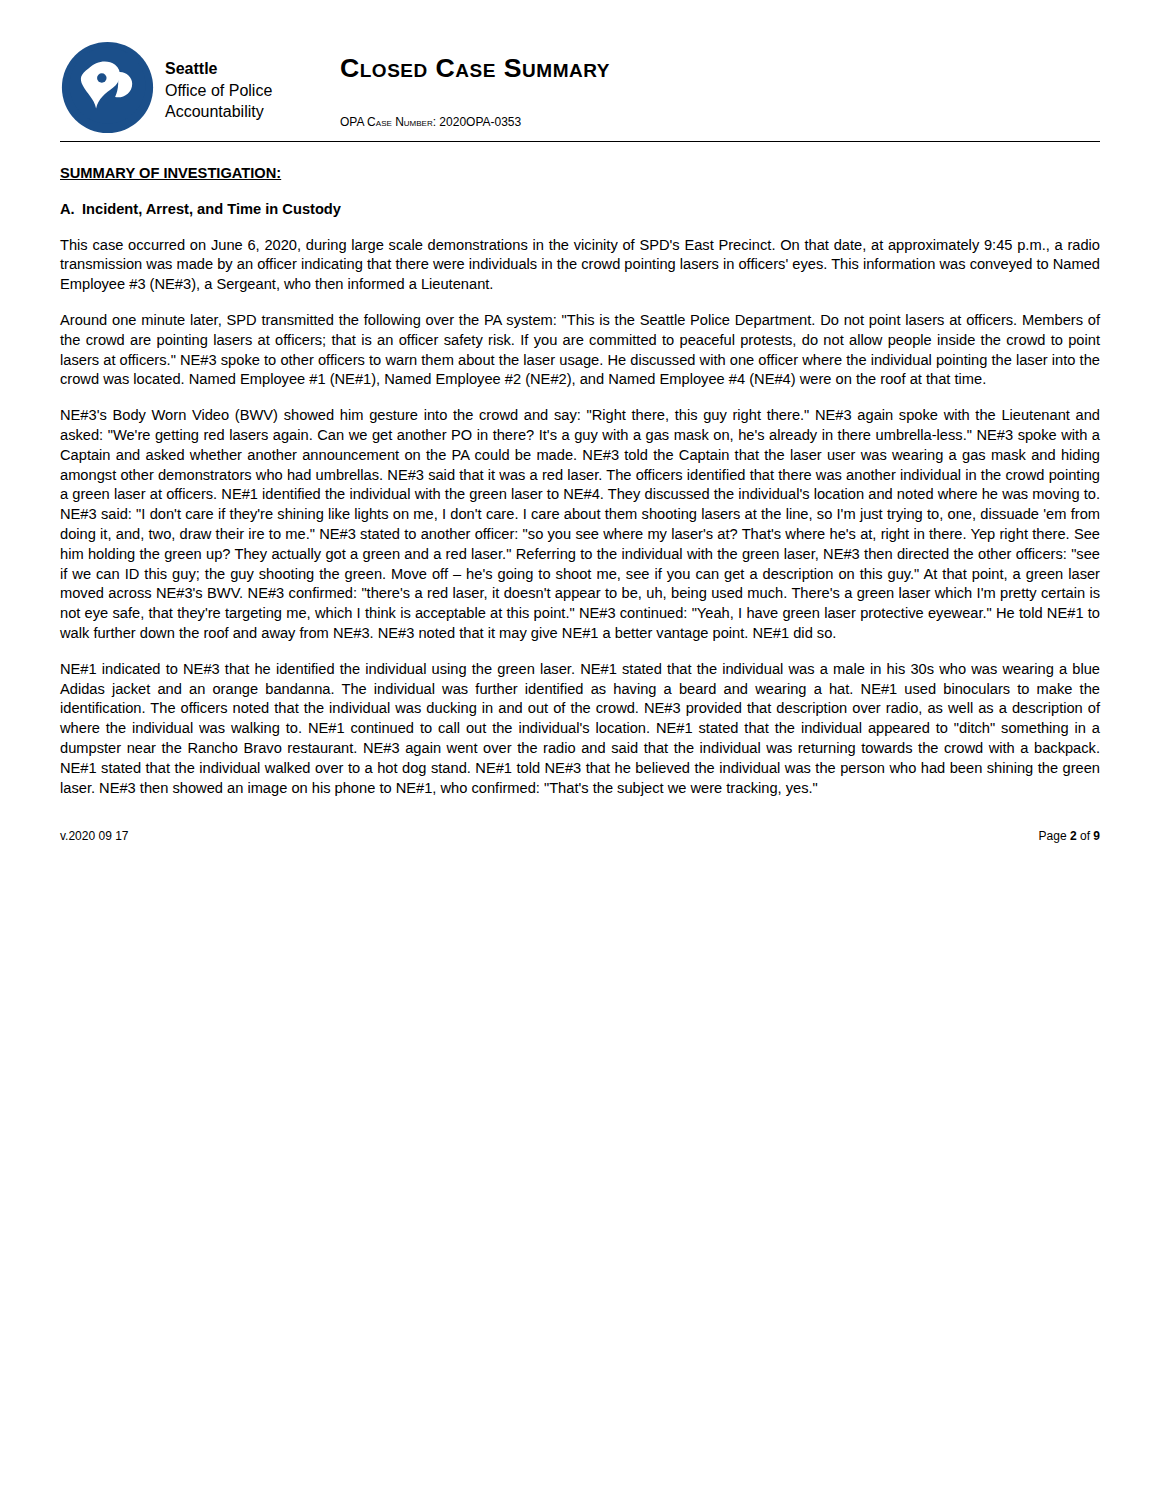Seattle
Office of Police
Accountability
Closed Case Summary
OPA Case Number: 2020OPA-0353
SUMMARY OF INVESTIGATION:
A. Incident, Arrest, and Time in Custody
This case occurred on June 6, 2020, during large scale demonstrations in the vicinity of SPD's East Precinct. On that date, at approximately 9:45 p.m., a radio transmission was made by an officer indicating that there were individuals in the crowd pointing lasers in officers' eyes. This information was conveyed to Named Employee #3 (NE#3), a Sergeant, who then informed a Lieutenant.
Around one minute later, SPD transmitted the following over the PA system: "This is the Seattle Police Department. Do not point lasers at officers. Members of the crowd are pointing lasers at officers; that is an officer safety risk. If you are committed to peaceful protests, do not allow people inside the crowd to point lasers at officers." NE#3 spoke to other officers to warn them about the laser usage. He discussed with one officer where the individual pointing the laser into the crowd was located. Named Employee #1 (NE#1), Named Employee #2 (NE#2), and Named Employee #4 (NE#4) were on the roof at that time.
NE#3's Body Worn Video (BWV) showed him gesture into the crowd and say: "Right there, this guy right there." NE#3 again spoke with the Lieutenant and asked: "We're getting red lasers again. Can we get another PO in there? It's a guy with a gas mask on, he's already in there umbrella-less." NE#3 spoke with a Captain and asked whether another announcement on the PA could be made. NE#3 told the Captain that the laser user was wearing a gas mask and hiding amongst other demonstrators who had umbrellas. NE#3 said that it was a red laser. The officers identified that there was another individual in the crowd pointing a green laser at officers. NE#1 identified the individual with the green laser to NE#4. They discussed the individual's location and noted where he was moving to. NE#3 said: "I don't care if they're shining like lights on me, I don't care. I care about them shooting lasers at the line, so I'm just trying to, one, dissuade 'em from doing it, and, two, draw their ire to me." NE#3 stated to another officer: "so you see where my laser's at? That's where he's at, right in there. Yep right there. See him holding the green up? They actually got a green and a red laser." Referring to the individual with the green laser, NE#3 then directed the other officers: "see if we can ID this guy; the guy shooting the green. Move off – he's going to shoot me, see if you can get a description on this guy." At that point, a green laser moved across NE#3's BWV. NE#3 confirmed: "there's a red laser, it doesn't appear to be, uh, being used much. There's a green laser which I'm pretty certain is not eye safe, that they're targeting me, which I think is acceptable at this point." NE#3 continued: "Yeah, I have green laser protective eyewear." He told NE#1 to walk further down the roof and away from NE#3. NE#3 noted that it may give NE#1 a better vantage point. NE#1 did so.
NE#1 indicated to NE#3 that he identified the individual using the green laser. NE#1 stated that the individual was a male in his 30s who was wearing a blue Adidas jacket and an orange bandanna. The individual was further identified as having a beard and wearing a hat. NE#1 used binoculars to make the identification. The officers noted that the individual was ducking in and out of the crowd. NE#3 provided that description over radio, as well as a description of where the individual was walking to. NE#1 continued to call out the individual's location. NE#1 stated that the individual appeared to "ditch" something in a dumpster near the Rancho Bravo restaurant. NE#3 again went over the radio and said that the individual was returning towards the crowd with a backpack. NE#1 stated that the individual walked over to a hot dog stand. NE#1 told NE#3 that he believed the individual was the person who had been shining the green laser. NE#3 then showed an image on his phone to NE#1, who confirmed: "That's the subject we were tracking, yes."
v.2020 09 17
Page 2 of 9